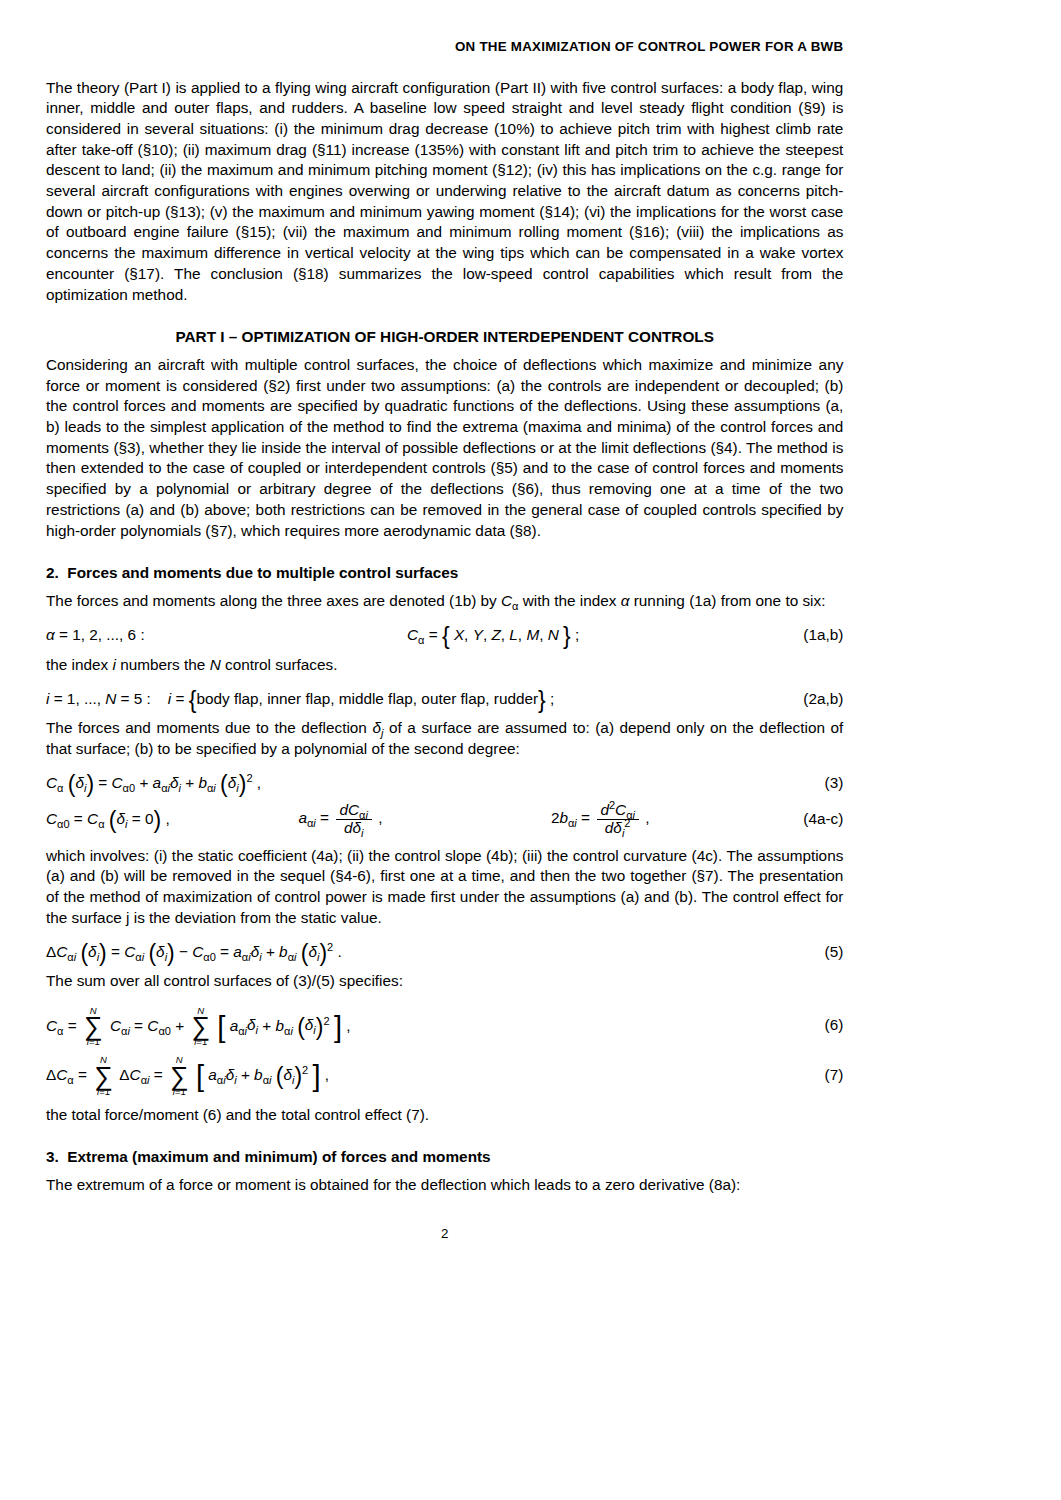ON THE MAXIMIZATION OF CONTROL POWER FOR A BWB
The theory (Part I) is applied to a flying wing aircraft configuration (Part II) with five control surfaces: a body flap, wing inner, middle and outer flaps, and rudders. A baseline low speed straight and level steady flight condition (§9) is considered in several situations: (i) the minimum drag decrease (10%) to achieve pitch trim with highest climb rate after take-off (§10); (ii) maximum drag (§11) increase (135%) with constant lift and pitch trim to achieve the steepest descent to land; (ii) the maximum and minimum pitching moment (§12); (iv) this has implications on the c.g. range for several aircraft configurations with engines overwing or underwing relative to the aircraft datum as concerns pitch-down or pitch-up (§13); (v) the maximum and minimum yawing moment (§14); (vi) the implications for the worst case of outboard engine failure (§15); (vii) the maximum and minimum rolling moment (§16); (viii) the implications as concerns the maximum difference in vertical velocity at the wing tips which can be compensated in a wake vortex encounter (§17). The conclusion (§18) summarizes the low-speed control capabilities which result from the optimization method.
PART I – OPTIMIZATION OF HIGH-ORDER INTERDEPENDENT CONTROLS
Considering an aircraft with multiple control surfaces, the choice of deflections which maximize and minimize any force or moment is considered (§2) first under two assumptions: (a) the controls are independent or decoupled; (b) the control forces and moments are specified by quadratic functions of the deflections. Using these assumptions (a, b) leads to the simplest application of the method to find the extrema (maxima and minima) of the control forces and moments (§3), whether they lie inside the interval of possible deflections or at the limit deflections (§4). The method is then extended to the case of coupled or interdependent controls (§5) and to the case of control forces and moments specified by a polynomial or arbitrary degree of the deflections (§6), thus removing one at a time of the two restrictions (a) and (b) above; both restrictions can be removed in the general case of coupled controls specified by high-order polynomials (§7), which requires more aerodynamic data (§8).
2. Forces and moments due to multiple control surfaces
The forces and moments along the three axes are denoted (1b) by Cα with the index α running (1a) from one to six:
α = 1, 2, ..., 6 : Cα = { X, Y, Z, L, M, N } ; (1a,b)
the index i numbers the N control surfaces.
i = 1, ..., N = 5 : i = {body flap, inner flap, middle flap, outer flap, rudder} ; (2a,b)
The forces and moments due to the deflection δj of a surface are assumed to: (a) depend only on the deflection of that surface; (b) to be specified by a polynomial of the second degree:
Cα (δi) = Cα0 + aαiδi + bαi (δi)2 , (3)
Cα0 = Cα (δi = 0) , aαi = dCαi dδi , 2bαi = d2Cαi dδi2 , (4a-c)
which involves: (i) the static coefficient (4a); (ii) the control slope (4b); (iii) the control curvature (4c). The assumptions (a) and (b) will be removed in the sequel (§4-6), first one at a time, and then the two together (§7). The presentation of the method of maximization of control power is made first under the assumptions (a) and (b). The control effect for the surface j is the deviation from the static value.
ΔCαi (δi) = Cαi (δi) − Cα0 = aαiδi + bαi (δi)2 . (5)
The sum over all control surfaces of (3)/(5) specifies:
Cα = N∑i=1 Cαi = Cα0 + N∑i=1 [ aαiδi + bαi (δi)2 ] , (6)
ΔCα = N∑i=1 ΔCαi = N∑i=1 [ aαiδi + bαi (δi)2 ] , (7)
the total force/moment (6) and the total control effect (7).
3. Extrema (maximum and minimum) of forces and moments
The extremum of a force or moment is obtained for the deflection which leads to a zero derivative (8a):
2